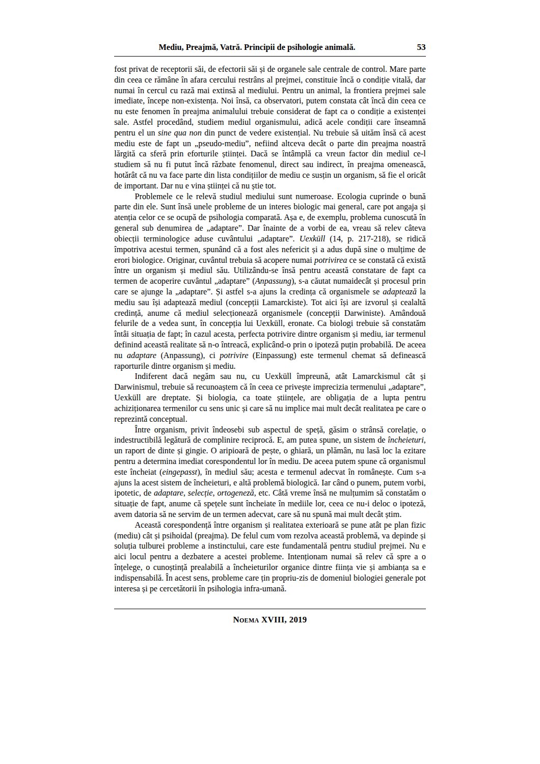Mediu, Preajmă, Vatră. Principii de psihologie animală.
53
fost privat de receptorii săi, de efectorii săi și de organele sale centrale de control. Mare parte din ceea ce rămâne în afara cercului restrâns al prejmei, constituie încă o condiție vitală, dar numai în cercul cu rază mai extinsă al mediului. Pentru un animal, la frontiera prejmei sale imediate, începe non-existența. Noi însă, ca observatori, putem constata cât încă din ceea ce nu este fenomen în preajma animalului trebuie considerat de fapt ca o condiție a existenței sale. Astfel procedând, studiem mediul organismului, adică acele condiții care înseamnă pentru el un sine qua non din punct de vedere existențial. Nu trebuie să uităm însă că acest mediu este de fapt un „pseudo-mediu”, nefiind altceva decât o parte din preajma noastră lărgită ca sferă prin eforturile științei. Dacă se întâmplă ca vreun factor din mediul ce-l studiem să nu fi putut încă răzbate fenomenul, direct sau indirect, în preajma omenească, hotărât că nu va face parte din lista condițiilor de mediu ce susțin un organism, să fie el oricât de important. Dar nu e vina științei că nu știe tot.
Problemele ce le relevă studiul mediului sunt numeroase. Ecologia cuprinde o bună parte din ele. Sunt însă unele probleme de un interes biologic mai general, care pot angaja și atenția celor ce se ocupă de psihologia comparată. Așa e, de exemplu, problema cunoscută în general sub denumirea de „adaptare”. Dar înainte de a vorbi de ea, vreau să relev câteva obiecții terminologice aduse cuvântului „adaptare”. Uexküll (14, p. 217-218), se ridică împotriva acestui termen, spunând că a fost ales nefericit și a adus după sine o mulțime de erori biologice. Originar, cuvântul trebuia să acopere numai potrivirea ce se constată că există între un organism și mediul său. Utilizându-se însă pentru această constatare de fapt ca termen de acoperire cuvântul „adaptare” (Anpassung), s-a căutat numaidecât și procesul prin care se ajunge la „adaptare”. Și astfel s-a ajuns la credința că organismele se adaptează la mediu sau își adaptează mediul (concepții Lamarckiste). Tot aici își are izvorul și cealaltă credință, anume că mediul selecționează organismele (concepții Darwiniste). Amândouă felurile de a vedea sunt, în concepția lui Uexküll, eronate. Ca biologi trebuie să constatăm întâi situația de fapt; în cazul acesta, perfecta potrivire dintre organism și mediu, iar termenul definind această realitate să n-o întreacă, explicând-o prin o ipoteză puțin probabilă. De aceea nu adaptare (Anpassung), ci potrivire (Einpassung) este termenul chemat să definească raporturile dintre organism și mediu.
Indiferent dacă negăm sau nu, cu Uexküll împreună, atât Lamarckismul cât și Darwinismul, trebuie să recunoaștem că în ceea ce privește imprecizia termenului „adaptare”, Uexküll are dreptate. Și biologia, ca toate științele, are obligația de a lupta pentru achiziționarea termenilor cu sens unic și care să nu implice mai mult decât realitatea pe care o reprezintă conceptual.
Între organism, privit îndeosebi sub aspectul de speță, găsim o strânsă corelație, o indestructibilă legătură de complinire reciprocă. E, am putea spune, un sistem de încheieturi, un raport de dinte și gingie. O aripioară de pește, o ghiară, un plămân, nu lasă loc la ezitare pentru a determina imediat corespondentul lor în mediu. De aceea putem spune că organismul este încheiat (eingepasst), în mediul său; acesta e termenul adecvat în românește. Cum s-a ajuns la acest sistem de încheieturi, e altă problemă biologică. Iar când o punem, putem vorbi, ipotetic, de adaptare, selecție, ortogeneză, etc. Câtă vreme însă ne mulțumim să constatăm o situație de fapt, anume că spețele sunt încheiate în mediile lor, ceea ce nu-i deloc o ipoteză, avem datoria să ne servim de un termen adecvat, care să nu spună mai mult decât știm.
Această corespondență între organism și realitatea exterioară se pune atât pe plan fizic (mediu) cât și psihoidal (preajma). De felul cum vom rezolva această problemă, va depinde și soluția tulburei probleme a instinctului, care este fundamentală pentru studiul prejmei. Nu e aici locul pentru a dezbatere a acestei probleme. Intenționam numai să relev că spre a o înțelege, o cunoștință prealabilă a încheieturilor organice dintre ființa vie și ambianța sa e indispensabilă. În acest sens, probleme care țin propriu-zis de domeniul biologiei generale pot interesa și pe cercetătorii în psihologia infra-umană.
Noema XVIII, 2019